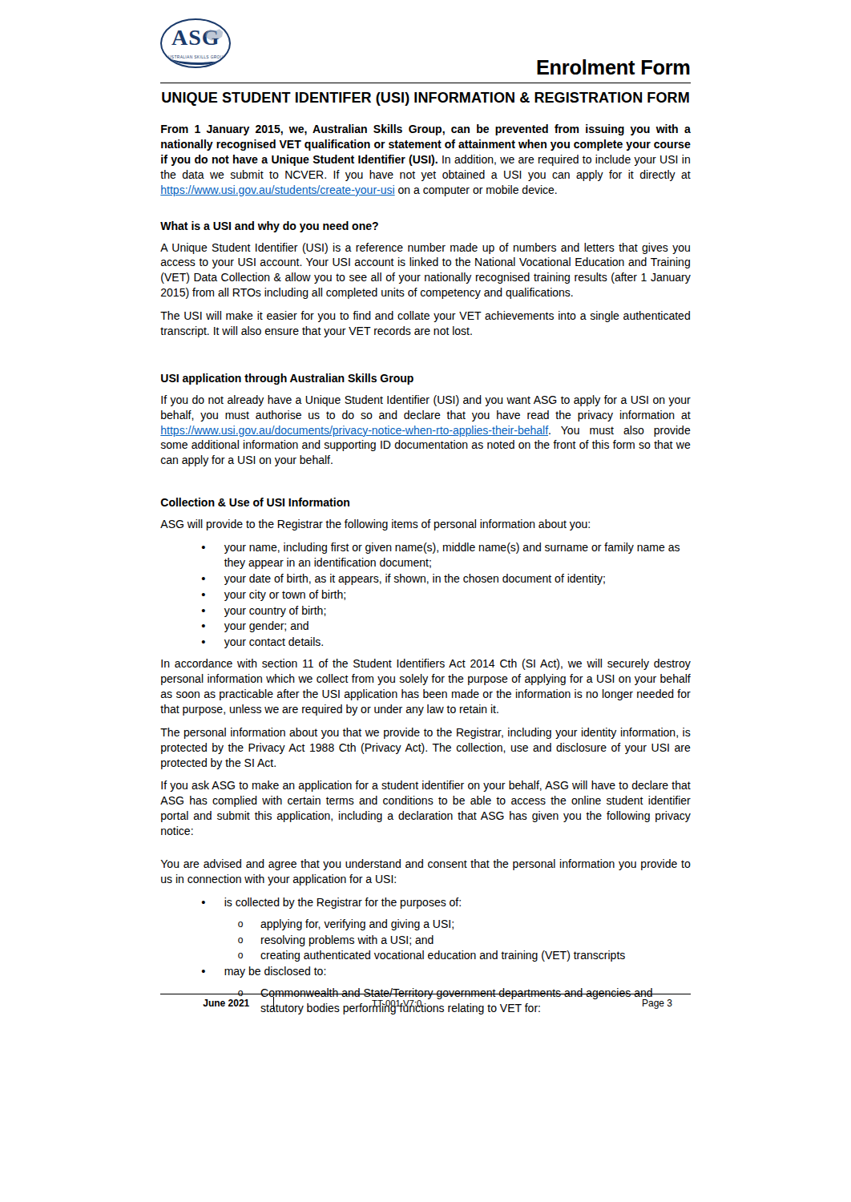ASG
Australian Skills Group
Enrolment Form
UNIQUE STUDENT IDENTIFER (USI) INFORMATION & REGISTRATION FORM
From 1 January 2015, we, Australian Skills Group, can be prevented from issuing you with a nationally recognised VET qualification or statement of attainment when you complete your course if you do not have a Unique Student Identifier (USI). In addition, we are required to include your USI in the data we submit to NCVER. If you have not yet obtained a USI you can apply for it directly at https://www.usi.gov.au/students/create-your-usi on a computer or mobile device.
What is a USI and why do you need one?
A Unique Student Identifier (USI) is a reference number made up of numbers and letters that gives you access to your USI account. Your USI account is linked to the National Vocational Education and Training (VET) Data Collection & allow you to see all of your nationally recognised training results (after 1 January 2015) from all RTOs including all completed units of competency and qualifications.
The USI will make it easier for you to find and collate your VET achievements into a single authenticated transcript. It will also ensure that your VET records are not lost.
USI application through Australian Skills Group
If you do not already have a Unique Student Identifier (USI) and you want ASG to apply for a USI on your behalf, you must authorise us to do so and declare that you have read the privacy information at https://www.usi.gov.au/documents/privacy-notice-when-rto-applies-their-behalf. You must also provide some additional information and supporting ID documentation as noted on the front of this form so that we can apply for a USI on your behalf.
Collection & Use of USI Information
ASG will provide to the Registrar the following items of personal information about you:
your name, including first or given name(s), middle name(s) and surname or family name as they appear in an identification document;
your date of birth, as it appears, if shown, in the chosen document of identity;
your city or town of birth;
your country of birth;
your gender; and
your contact details.
In accordance with section 11 of the Student Identifiers Act 2014 Cth (SI Act), we will securely destroy personal information which we collect from you solely for the purpose of applying for a USI on your behalf as soon as practicable after the USI application has been made or the information is no longer needed for that purpose, unless we are required by or under any law to retain it.
The personal information about you that we provide to the Registrar, including your identity information, is protected by the Privacy Act 1988 Cth (Privacy Act). The collection, use and disclosure of your USI are protected by the SI Act.
If you ask ASG to make an application for a student identifier on your behalf, ASG will have to declare that ASG has complied with certain terms and conditions to be able to access the online student identifier portal and submit this application, including a declaration that ASG has given you the following privacy notice:
You are advised and agree that you understand and consent that the personal information you provide to us in connection with your application for a USI:
is collected by the Registrar for the purposes of:
applying for, verifying and giving a USI;
resolving problems with a USI; and
creating authenticated vocational education and training (VET) transcripts
may be disclosed to:
Commonwealth and State/Territory government departments and agencies and statutory bodies performing functions relating to VET for:
June 2021
TT-001 V7:0
Page 3